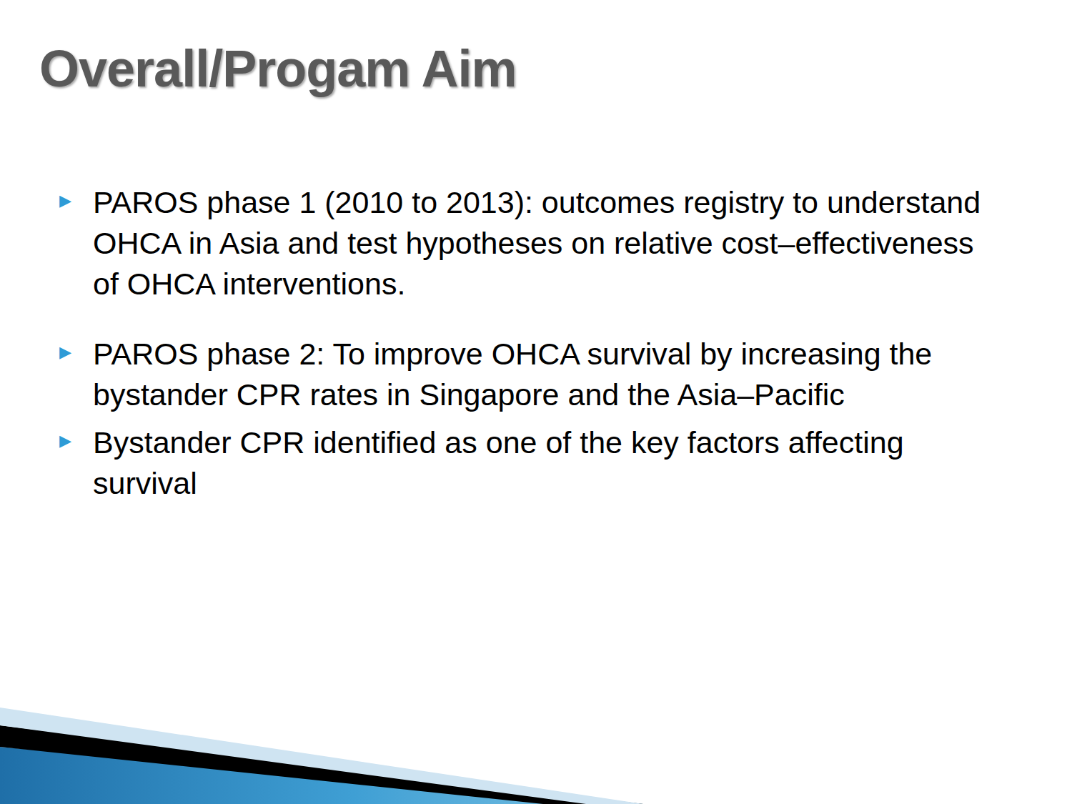Overall/Progam Aim
PAROS phase 1 (2010 to 2013): outcomes registry to understand OHCA in Asia and test hypotheses on relative cost–effectiveness of OHCA interventions.
PAROS phase 2: To improve OHCA survival by increasing the bystander CPR rates in Singapore and the Asia–Pacific
Bystander CPR identified as one of the key factors affecting survival